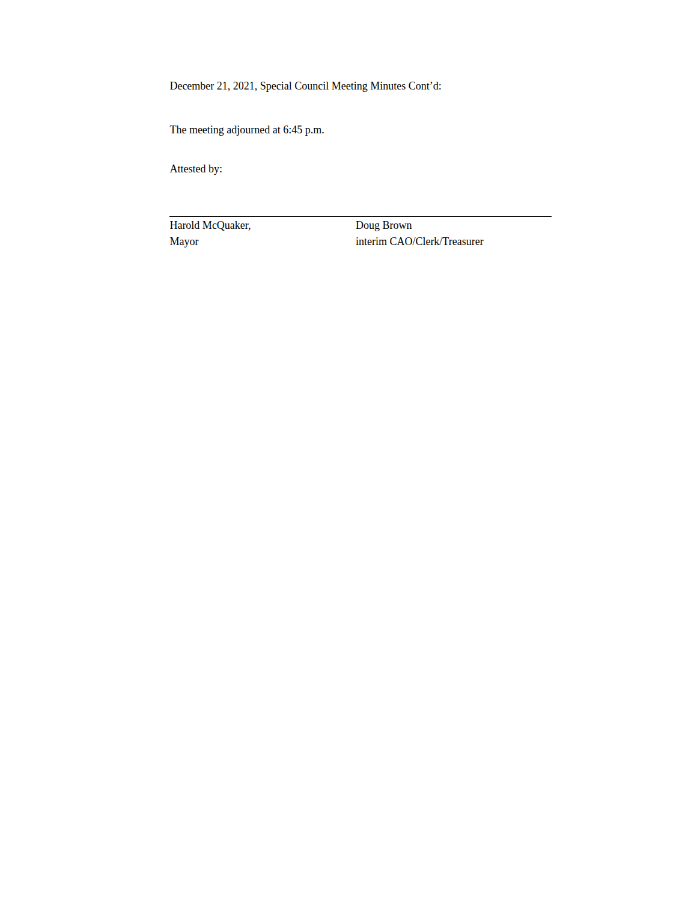December 21, 2021, Special Council Meeting Minutes Cont’d:
The meeting adjourned at 6:45 p.m.
Attested by:
| Harold McQuaker, Mayor | | Doug Brown interim CAO/Clerk/Treasurer |